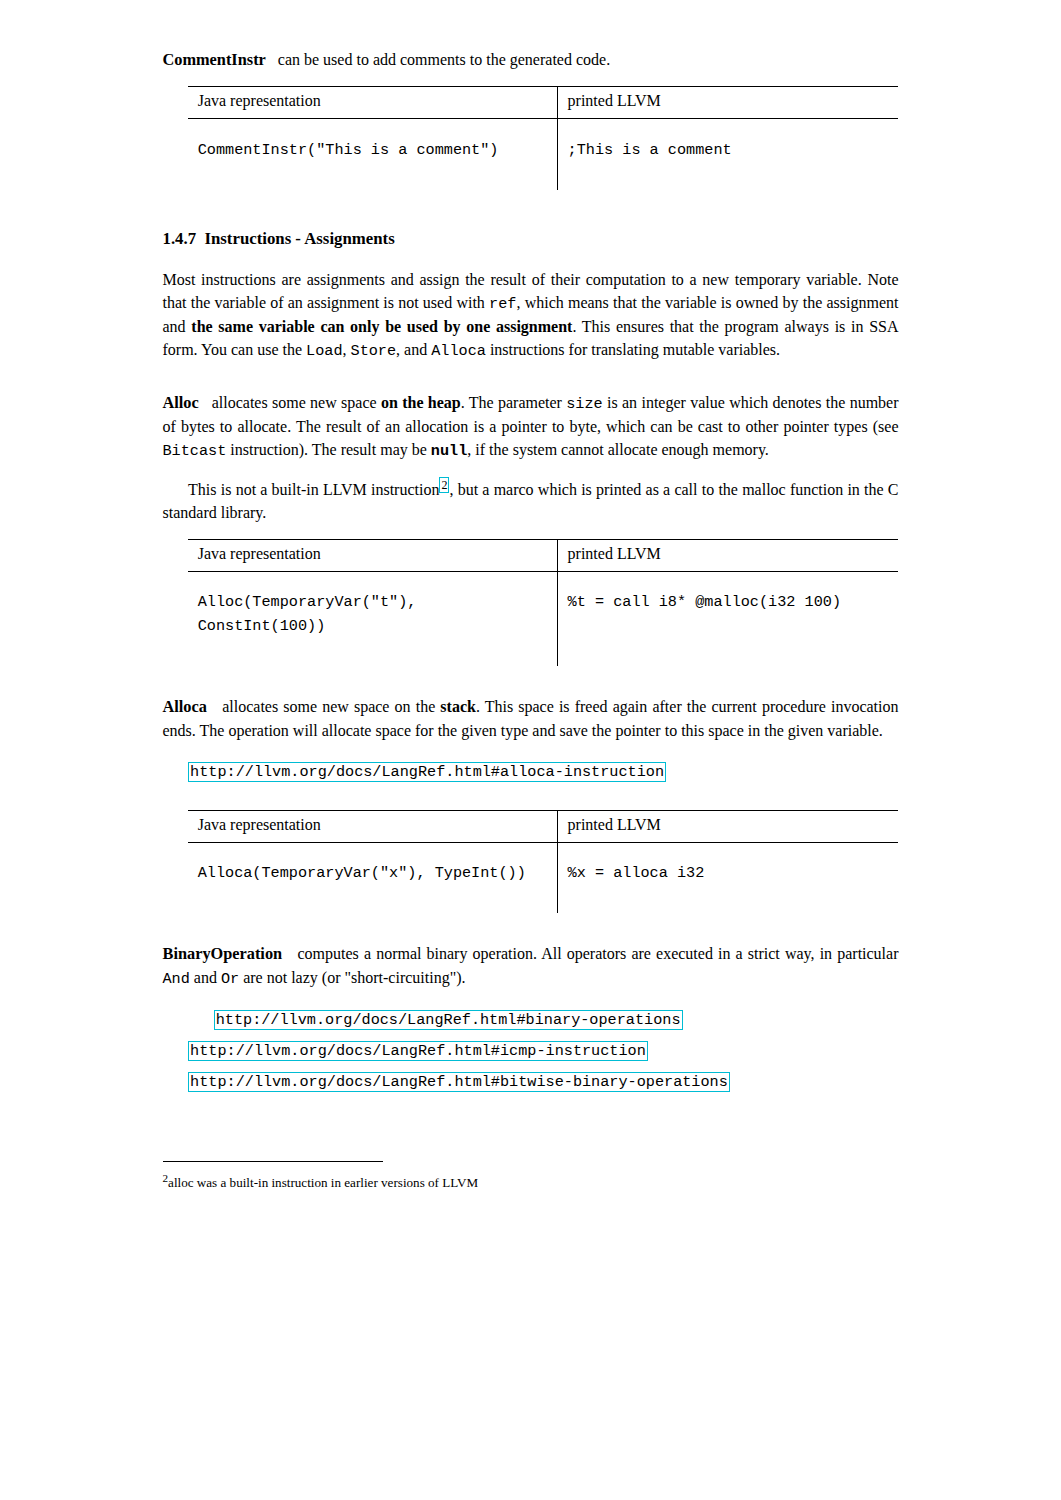CommentInstr can be used to add comments to the generated code.
| Java representation | printed LLVM |
| --- | --- |
| CommentInstr("This is a comment") | ;This is a comment |
1.4.7 Instructions - Assignments
Most instructions are assignments and assign the result of their computation to a new temporary variable. Note that the variable of an assignment is not used with ref, which means that the variable is owned by the assignment and the same variable can only be used by one assignment. This ensures that the program always is in SSA form. You can use the Load, Store, and Alloca instructions for translating mutable variables.
Alloc allocates some new space on the heap. The parameter size is an integer value which denotes the number of bytes to allocate. The result of an allocation is a pointer to byte, which can be cast to other pointer types (see Bitcast instruction). The result may be null, if the system cannot allocate enough memory.
This is not a built-in LLVM instruction2, but a marco which is printed as a call to the malloc function in the C standard library.
| Java representation | printed LLVM |
| --- | --- |
| Alloc(TemporaryVar("t"), ConstInt(100)) | %t = call i8* @malloc(i32 100) |
Alloca allocates some new space on the stack. This space is freed again after the current procedure invocation ends. The operation will allocate space for the given type and save the pointer to this space in the given variable.
http://llvm.org/docs/LangRef.html#alloca-instruction
| Java representation | printed LLVM |
| --- | --- |
| Alloca(TemporaryVar("x"), TypeInt()) | %x = alloca i32 |
BinaryOperation computes a normal binary operation. All operators are executed in a strict way, in particular And and Or are not lazy (or "short-circuiting").
http://llvm.org/docs/LangRef.html#binary-operations
http://llvm.org/docs/LangRef.html#icmp-instruction
http://llvm.org/docs/LangRef.html#bitwise-binary-operations
2alloc was a built-in instruction in earlier versions of LLVM